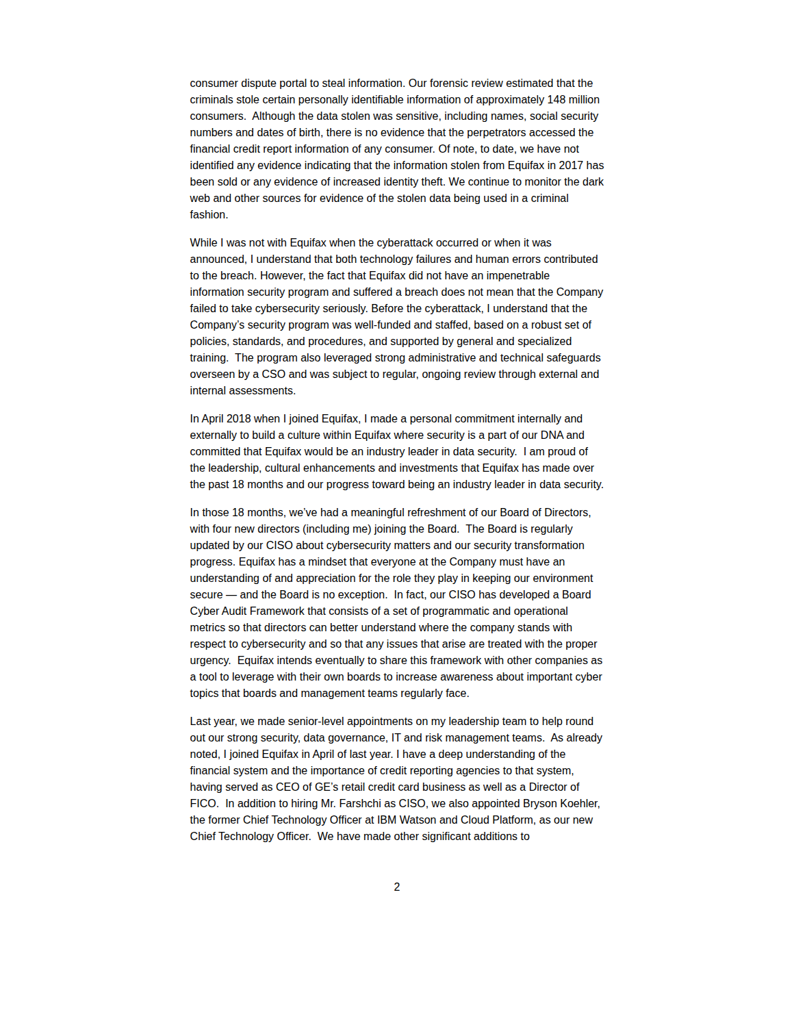consumer dispute portal to steal information. Our forensic review estimated that the criminals stole certain personally identifiable information of approximately 148 million consumers. Although the data stolen was sensitive, including names, social security numbers and dates of birth, there is no evidence that the perpetrators accessed the financial credit report information of any consumer. Of note, to date, we have not identified any evidence indicating that the information stolen from Equifax in 2017 has been sold or any evidence of increased identity theft. We continue to monitor the dark web and other sources for evidence of the stolen data being used in a criminal fashion.
While I was not with Equifax when the cyberattack occurred or when it was announced, I understand that both technology failures and human errors contributed to the breach. However, the fact that Equifax did not have an impenetrable information security program and suffered a breach does not mean that the Company failed to take cybersecurity seriously. Before the cyberattack, I understand that the Company’s security program was well-funded and staffed, based on a robust set of policies, standards, and procedures, and supported by general and specialized training. The program also leveraged strong administrative and technical safeguards overseen by a CSO and was subject to regular, ongoing review through external and internal assessments.
In April 2018 when I joined Equifax, I made a personal commitment internally and externally to build a culture within Equifax where security is a part of our DNA and committed that Equifax would be an industry leader in data security. I am proud of the leadership, cultural enhancements and investments that Equifax has made over the past 18 months and our progress toward being an industry leader in data security.
In those 18 months, we’ve had a meaningful refreshment of our Board of Directors, with four new directors (including me) joining the Board. The Board is regularly updated by our CISO about cybersecurity matters and our security transformation progress. Equifax has a mindset that everyone at the Company must have an understanding of and appreciation for the role they play in keeping our environment secure — and the Board is no exception. In fact, our CISO has developed a Board Cyber Audit Framework that consists of a set of programmatic and operational metrics so that directors can better understand where the company stands with respect to cybersecurity and so that any issues that arise are treated with the proper urgency. Equifax intends eventually to share this framework with other companies as a tool to leverage with their own boards to increase awareness about important cyber topics that boards and management teams regularly face.
Last year, we made senior-level appointments on my leadership team to help round out our strong security, data governance, IT and risk management teams. As already noted, I joined Equifax in April of last year. I have a deep understanding of the financial system and the importance of credit reporting agencies to that system, having served as CEO of GE’s retail credit card business as well as a Director of FICO. In addition to hiring Mr. Farshchi as CISO, we also appointed Bryson Koehler, the former Chief Technology Officer at IBM Watson and Cloud Platform, as our new Chief Technology Officer. We have made other significant additions to
2